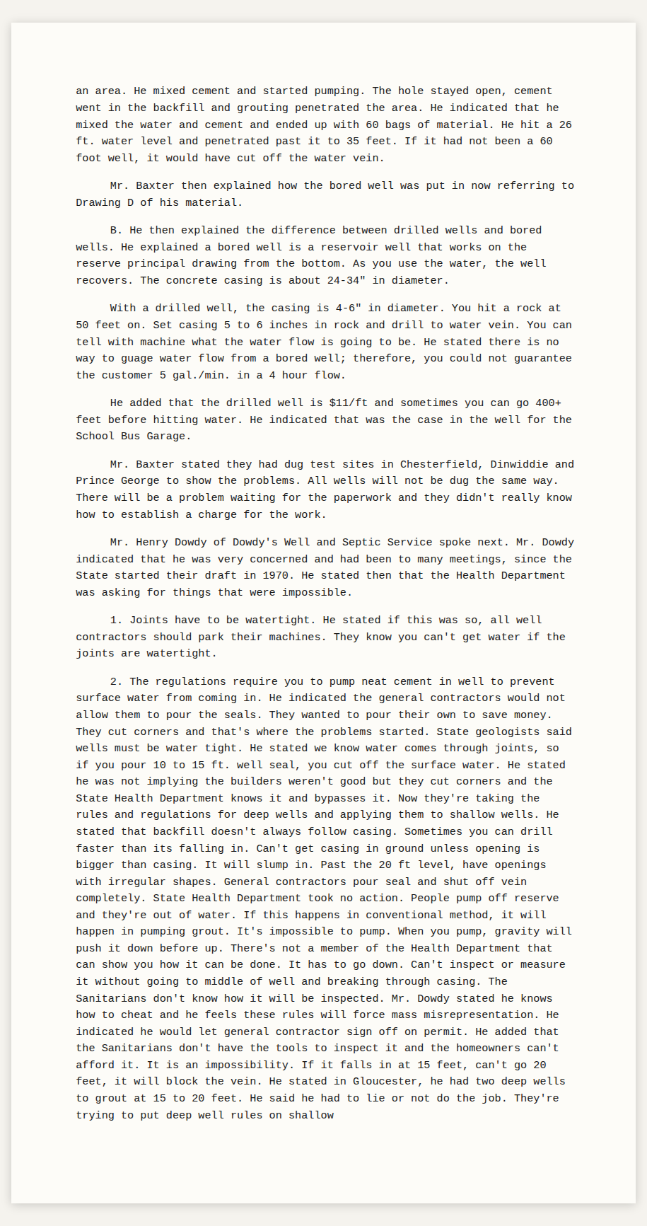an area. He mixed cement and started pumping. The hole stayed open, cement went in the backfill and grouting penetrated the area. He indicated that he mixed the water and cement and ended up with 60 bags of material. He hit a 26 ft. water level and penetrated past it to 35 feet. If it had not been a 60 foot well, it would have cut off the water vein.
Mr. Baxter then explained how the bored well was put in now referring to Drawing D of his material.
B. He then explained the difference between drilled wells and bored wells. He explained a bored well is a reservoir well that works on the reserve principal drawing from the bottom. As you use the water, the well recovers. The concrete casing is about 24-34" in diameter.
With a drilled well, the casing is 4-6" in diameter. You hit a rock at 50 feet on. Set casing 5 to 6 inches in rock and drill to water vein. You can tell with machine what the water flow is going to be. He stated there is no way to guage water flow from a bored well; therefore, you could not guarantee the customer 5 gal./min. in a 4 hour flow.
He added that the drilled well is $11/ft and sometimes you can go 400+ feet before hitting water. He indicated that was the case in the well for the School Bus Garage.
Mr. Baxter stated they had dug test sites in Chesterfield, Dinwiddie and Prince George to show the problems. All wells will not be dug the same way. There will be a problem waiting for the paperwork and they didn't really know how to establish a charge for the work.
Mr. Henry Dowdy of Dowdy's Well and Septic Service spoke next. Mr. Dowdy indicated that he was very concerned and had been to many meetings, since the State started their draft in 1970. He stated then that the Health Department was asking for things that were impossible.
1. Joints have to be watertight. He stated if this was so, all well contractors should park their machines. They know you can't get water if the joints are watertight.
2. The regulations require you to pump neat cement in well to prevent surface water from coming in. He indicated the general contractors would not allow them to pour the seals. They wanted to pour their own to save money. They cut corners and that's where the problems started. State geologists said wells must be water tight. He stated we know water comes through joints, so if you pour 10 to 15 ft. well seal, you cut off the surface water. He stated he was not implying the builders weren't good but they cut corners and the State Health Department knows it and bypasses it. Now they're taking the rules and regulations for deep wells and applying them to shallow wells. He stated that backfill doesn't always follow casing. Sometimes you can drill faster than its falling in. Can't get casing in ground unless opening is bigger than casing. It will slump in. Past the 20 ft level, have openings with irregular shapes. General contractors pour seal and shut off vein completely. State Health Department took no action. People pump off reserve and they're out of water. If this happens in conventional method, it will happen in pumping grout. It's impossible to pump. When you pump, gravity will push it down before up. There's not a member of the Health Department that can show you how it can be done. It has to go down. Can't inspect or measure it without going to middle of well and breaking through casing. The Sanitarians don't know how it will be inspected. Mr. Dowdy stated he knows how to cheat and he feels these rules will force mass misrepresentation. He indicated he would let general contractor sign off on permit. He added that the Sanitarians don't have the tools to inspect it and the homeowners can't afford it. It is an impossibility. If it falls in at 15 feet, can't go 20 feet, it will block the vein. He stated in Gloucester, he had two deep wells to grout at 15 to 20 feet. He said he had to lie or not do the job. They're trying to put deep well rules on shallow